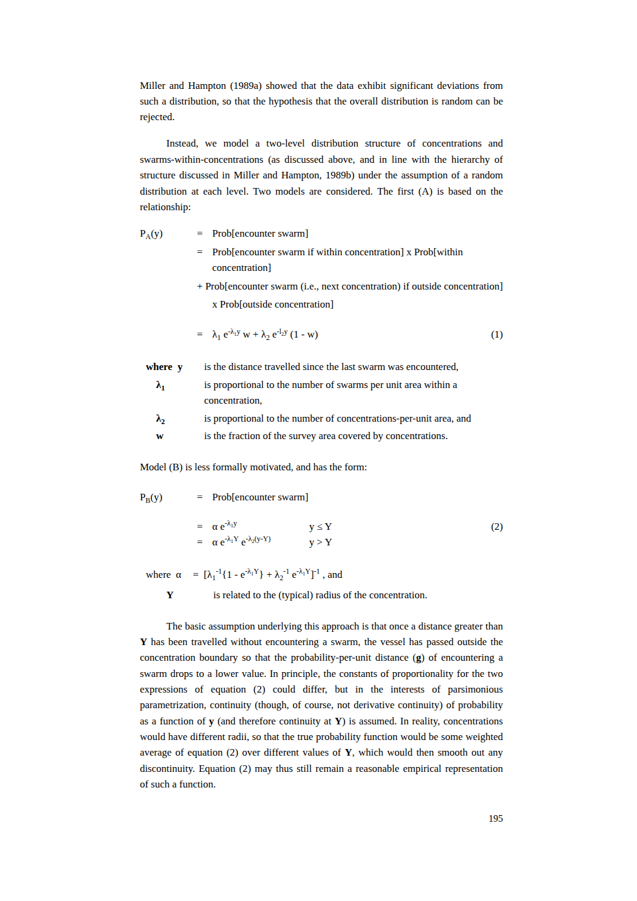Miller and Hampton (1989a) showed that the data exhibit significant deviations from such a distribution, so that the hypothesis that the overall distribution is random can be rejected.
Instead, we model a two-level distribution structure of concentrations and swarms-within-concentrations (as discussed above, and in line with the hierarchy of structure discussed in Miller and Hampton, 1989b) under the assumption of a random distribution at each level. Two models are considered. The first (A) is based on the relationship:
PA(y)
=
Prob[encounter swarm]
=
Prob[encounter swarm if within concentration] x Prob[within concentration]
+ Prob[encounter swarm (i.e., next concentration) if outside concentration]
x Prob[outside concentration]
=
λ1 e-λ1y w + λ2 e-l2y (1 - w)
(1)
where y
is the distance travelled since the last swarm was encountered,
λ1
is proportional to the number of swarms per unit area within a concentration,
λ2
is proportional to the number of concentrations-per-unit area, and
w
is the fraction of the survey area covered by concentrations.
Model (B) is less formally motivated, and has the form:
PB(y)
=
Prob[encounter swarm]
=
α e-λ1y
y ≤ Y
(2)
=
α e-λ1Y e-λ2(y-Y)
y > Y
where α
= [λ1-1{1 - e-λ1Y} + λ2-1 e-λ1Y]-1 , and
Y
is related to the (typical) radius of the concentration.
The basic assumption underlying this approach is that once a distance greater than Y has been travelled without encountering a swarm, the vessel has passed outside the concentration boundary so that the probability-per-unit distance (g) of encountering a swarm drops to a lower value. In principle, the constants of proportionality for the two expressions of equation (2) could differ, but in the interests of parsimonious parametrization, continuity (though, of course, not derivative continuity) of probability as a function of y (and therefore continuity at Y) is assumed. In reality, concentrations would have different radii, so that the true probability function would be some weighted average of equation (2) over different values of Y, which would then smooth out any discontinuity. Equation (2) may thus still remain a reasonable empirical representation of such a function.
195